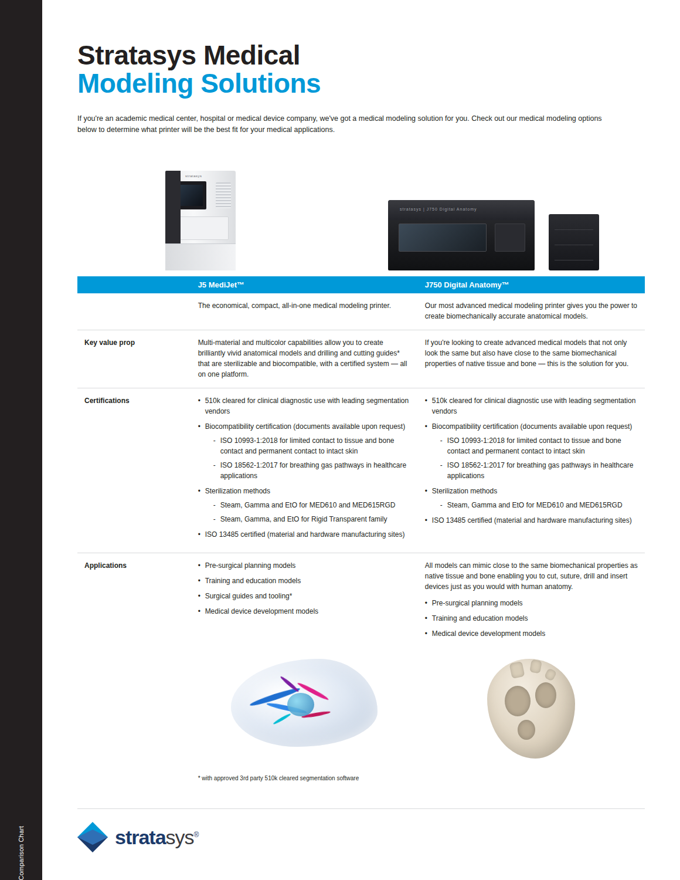Comparison Chart
Stratasys MedicalModeling Solutions
If you're an academic medical center, hospital or medical device company, we've got a medical modeling solution for you. Check out our medical modeling options below to determine what printer will be the best fit for your medical applications.
stratasys
stratasys | J750 Digital Anatomy
| | J5 MediJet™ | J750 Digital Anatomy™ |
| --- | --- | --- |
| | The economical, compact, all-in-one medical modeling printer. | Our most advanced medical modeling printer gives you the power to create biomechanically accurate anatomical models. |
| Key value prop | Multi-material and multicolor capabilities allow you to create brilliantly vivid anatomical models and drilling and cutting guides* that are sterilizable and biocompatible, with a certified system — all on one platform. | If you're looking to create advanced medical models that not only look the same but also have close to the same biomechanical properties of native tissue and bone — this is the solution for you. |
| Certifications | 510k cleared for clinical diagnostic use with leading segmentation vendors Biocompatibility certification (documents available upon request) ISO 10993-1:2018 for limited contact to tissue and bone contact and permanent contact to intact skin ISO 18562-1:2017 for breathing gas pathways in healthcare applications Sterilization methods Steam, Gamma and EtO for MED610 and MED615RGD Steam, Gamma, and EtO for Rigid Transparent family ISO 13485 certified (material and hardware manufacturing sites) | 510k cleared for clinical diagnostic use with leading segmentation vendors Biocompatibility certification (documents available upon request) ISO 10993-1:2018 for limited contact to tissue and bone contact and permanent contact to intact skin ISO 18562-1:2017 for breathing gas pathways in healthcare applications Sterilization methods Steam, Gamma and EtO for MED610 and MED615RGD ISO 13485 certified (material and hardware manufacturing sites) |
| Applications | Pre-surgical planning models Training and education models Surgical guides and tooling* Medical device development models | All models can mimic close to the same biomechanical properties as native tissue and bone enabling you to cut, suture, drill and insert devices just as you would with human anatomy. Pre-surgical planning models Training and education models Medical device development models |
| | * with approved 3rd party 510k cleared segmentation software | |
stratasys®